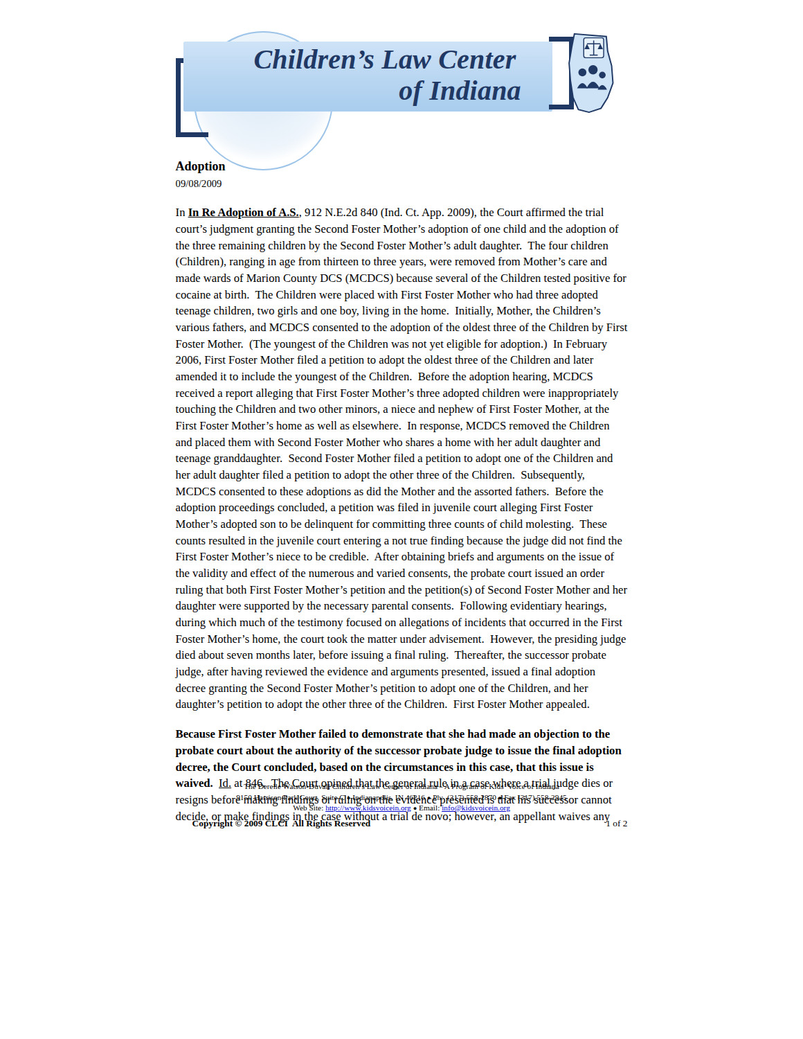Children’s Law Center of Indiana
Adoption
09/08/2009
In In Re Adoption of A.S., 912 N.E.2d 840 (Ind. Ct. App. 2009), the Court affirmed the trial court’s judgment granting the Second Foster Mother’s adoption of one child and the adoption of the three remaining children by the Second Foster Mother’s adult daughter. The four children (Children), ranging in age from thirteen to three years, were removed from Mother’s care and made wards of Marion County DCS (MCDCS) because several of the Children tested positive for cocaine at birth. The Children were placed with First Foster Mother who had three adopted teenage children, two girls and one boy, living in the home. Initially, Mother, the Children’s various fathers, and MCDCS consented to the adoption of the oldest three of the Children by First Foster Mother. (The youngest of the Children was not yet eligible for adoption.) In February 2006, First Foster Mother filed a petition to adopt the oldest three of the Children and later amended it to include the youngest of the Children. Before the adoption hearing, MCDCS received a report alleging that First Foster Mother’s three adopted children were inappropriately touching the Children and two other minors, a niece and nephew of First Foster Mother, at the First Foster Mother’s home as well as elsewhere. In response, MCDCS removed the Children and placed them with Second Foster Mother who shares a home with her adult daughter and teenage granddaughter. Second Foster Mother filed a petition to adopt one of the Children and her adult daughter filed a petition to adopt the other three of the Children. Subsequently, MCDCS consented to these adoptions as did the Mother and the assorted fathers. Before the adoption proceedings concluded, a petition was filed in juvenile court alleging First Foster Mother’s adopted son to be delinquent for committing three counts of child molesting. These counts resulted in the juvenile court entering a not true finding because the judge did not find the First Foster Mother’s niece to be credible. After obtaining briefs and arguments on the issue of the validity and effect of the numerous and varied consents, the probate court issued an order ruling that both First Foster Mother’s petition and the petition(s) of Second Foster Mother and her daughter were supported by the necessary parental consents. Following evidentiary hearings, during which much of the testimony focused on allegations of incidents that occurred in the First Foster Mother’s home, the court took the matter under advisement. However, the presiding judge died about seven months later, before issuing a final ruling. Thereafter, the successor probate judge, after having reviewed the evidence and arguments presented, issued a final adoption decree granting the Second Foster Mother’s petition to adopt one of the Children, and her daughter’s petition to adopt the other three of the Children. First Foster Mother appealed.
Because First Foster Mother failed to demonstrate that she had made an objection to the probate court about the authority of the successor probate judge to issue the final adoption decree, the Court concluded, based on the circumstances in this case, that this issue is waived. Id. at 846. The Court opined that the general rule in a case where a trial judge dies or resigns before making findings or ruling on the evidence presented is that his successor cannot decide, or make findings in the case without a trial de novo; however, an appellant waives any
The Derelle Watson-Duvall Children’s Law Center of Indiana – A Program of Kids’ Voice of Indiana
9150 Harrison Park Court, Suite C ● Indianapolis, IN 46216 ● Ph: (317) 558-2870 ● Fax (317) 558-2945
Web Site: http://www.kidsvoicein.org ● Email: info@kidsvoicein.org
Copyright © 2009 CLCI All Rights Reserved 1 of 2